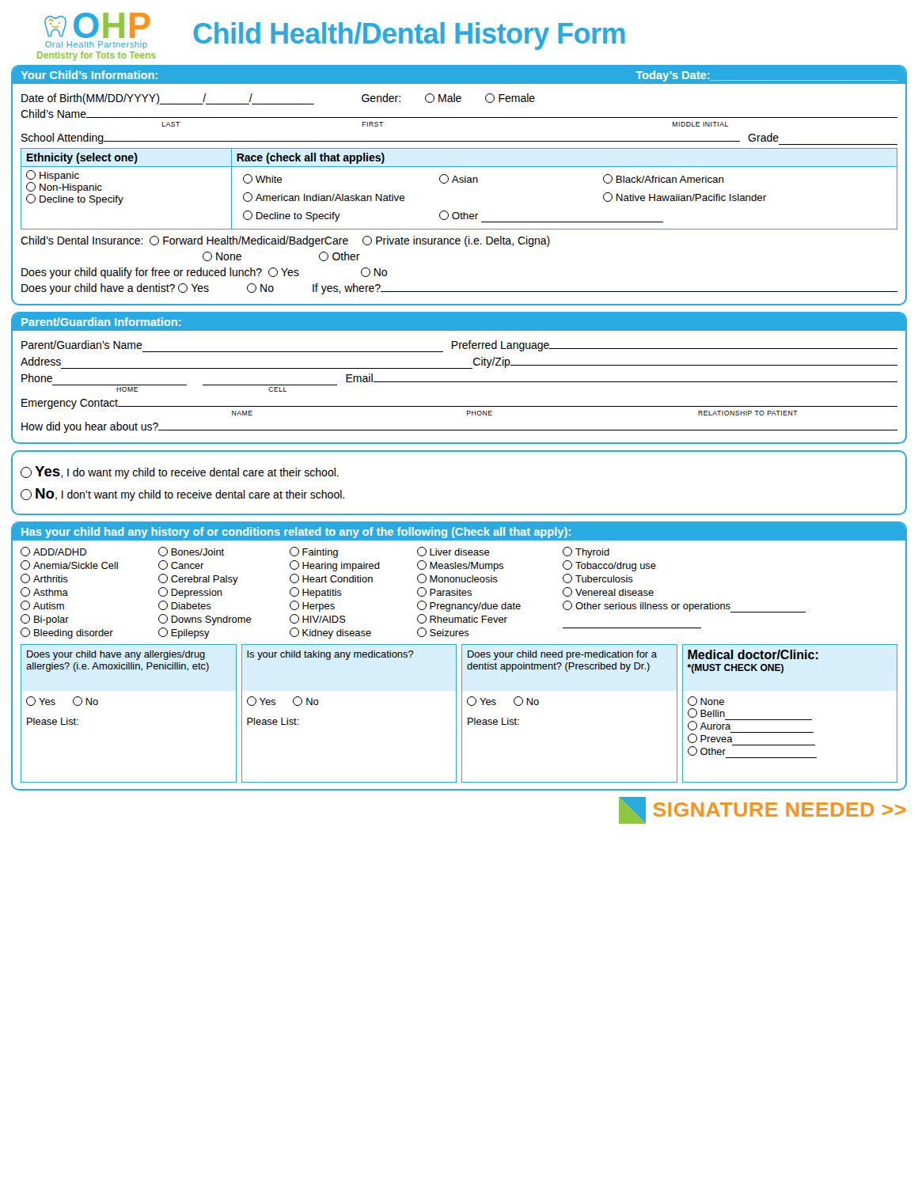OHP
Oral Health Partnership
Dentistry for Tots to Teens
Child Health/Dental History Form
Your Child’s Information: Today’s Date:_____________________________
Date of Birth(MM/DD/YYYY)_______/_______/__________ Gender: Male Female
Child’s Name
LAST FIRST MIDDLE INITIAL
School Attending Grade
| Ethnicity (select one) | Race (check all that applies) |
| --- | --- |
| Hispanic Non-Hispanic Decline to Specify | / White / Asian / Black/African American / / American Indian/Alaskan Native / Native Hawaiian/Pacific Islander / / Decline to Specify / Other / |
Child’s Dental Insurance: Forward Health/Medicaid/BadgerCare Private insurance (i.e. Delta, Cigna)
None Other
Does your child qualify for free or reduced lunch? Yes No
Does your child have a dentist? Yes No If yes, where?
Parent/Guardian Information:
Parent/Guardian’s Name Preferred Language
Address City/Zip
Phone Email
HOME CELL
Emergency Contact
NAME PHONE RELATIONSHIP TO PATIENT
How did you hear about us?
Yes, I do want my child to receive dental care at their school.
No, I don’t want my child to receive dental care at their school.
Has your child had any history of or conditions related to any of the following (Check all that apply):
| ADD/ADHD | Bones/Joint | Fainting | Liver disease | Thyroid |
| Anemia/Sickle Cell | Cancer | Hearing impaired | Measles/Mumps | Tobacco/drug use |
| Arthritis | Cerebral Palsy | Heart Condition | Mononucleosis | Tuberculosis |
| Asthma | Depression | Hepatitis | Parasites | Venereal disease |
| Autism | Diabetes | Herpes | Pregnancy/due date | Other serious illness or operations |
| Bi-polar | Downs Syndrome | HIV/AIDS | Rheumatic Fever |
| Bleeding disorder | Epilepsy | Kidney disease | Seizures |
Does your child have any allergies/drug allergies? (i.e. Amoxicillin, Penicillin, etc)
Yes No
Please List:
Is your child taking any medications?
Yes No
Please List:
Does your child need pre-medication for a dentist appointment? (Prescribed by Dr.)
Yes No
Please List:
Medical doctor/Clinic:*(MUST CHECK ONE)
None
Bellin
Aurora
Prevea
Other
SIGNATURE NEEDED >>